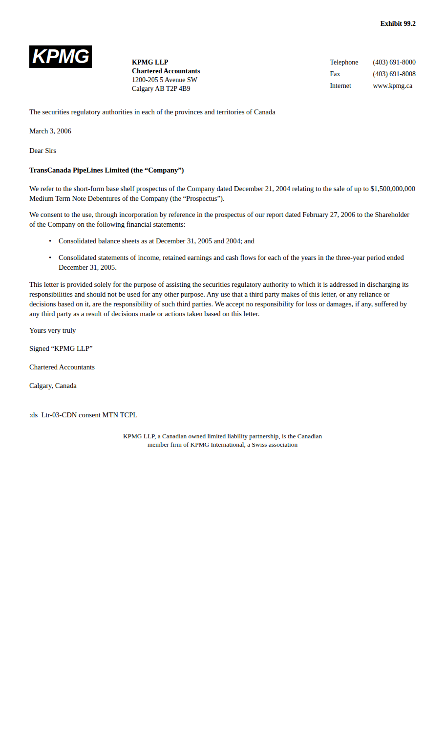Exhibit 99.2
KPMG
KPMG LLP
Chartered Accountants
1200-205 5 Avenue SW
Calgary AB T2P 4B9
| Telephone | (403) 691-8000 |
| Fax | (403) 691-8008 |
| Internet | www.kpmg.ca |
The securities regulatory authorities in each of the provinces and territories of Canada
March 3, 2006
Dear Sirs
TransCanada PipeLines Limited (the “Company”)
We refer to the short-form base shelf prospectus of the Company dated December 21, 2004 relating to the sale of up to $1,500,000,000 Medium Term Note Debentures of the Company (the “Prospectus”).
We consent to the use, through incorporation by reference in the prospectus of our report dated February 27, 2006 to the Shareholder of the Company on the following financial statements:
Consolidated balance sheets as at December 31, 2005 and 2004; and
Consolidated statements of income, retained earnings and cash flows for each of the years in the three-year period ended December 31, 2005.
This letter is provided solely for the purpose of assisting the securities regulatory authority to which it is addressed in discharging its responsibilities and should not be used for any other purpose. Any use that a third party makes of this letter, or any reliance or decisions based on it, are the responsibility of such third parties. We accept no responsibility for loss or damages, if any, suffered by any third party as a result of decisions made or actions taken based on this letter.
Yours very truly
Signed “KPMG LLP”
Chartered Accountants
Calgary, Canada
:ds Ltr-03-CDN consent MTN TCPL
KPMG LLP, a Canadian owned limited liability partnership, is the Canadian
member firm of KPMG International, a Swiss association